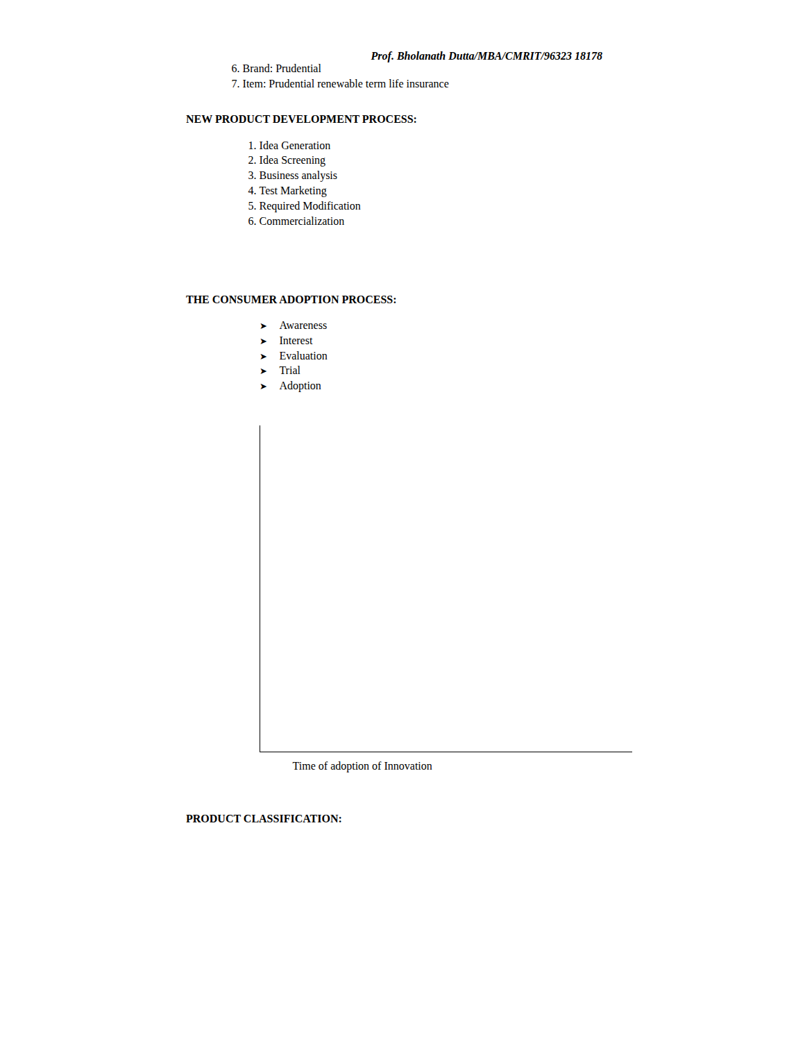Prof. Bholanath Dutta/MBA/CMRIT/96323 18178
Brand: Prudential
Item: Prudential renewable term life insurance
New Product Development Process:
Idea Generation
Idea Screening
Business analysis
Test Marketing
Required Modification
Commercialization
The Consumer Adoption Process:
Awareness
Interest
Evaluation
Trial
Adoption
Time of adoption of Innovation
Product Classification: